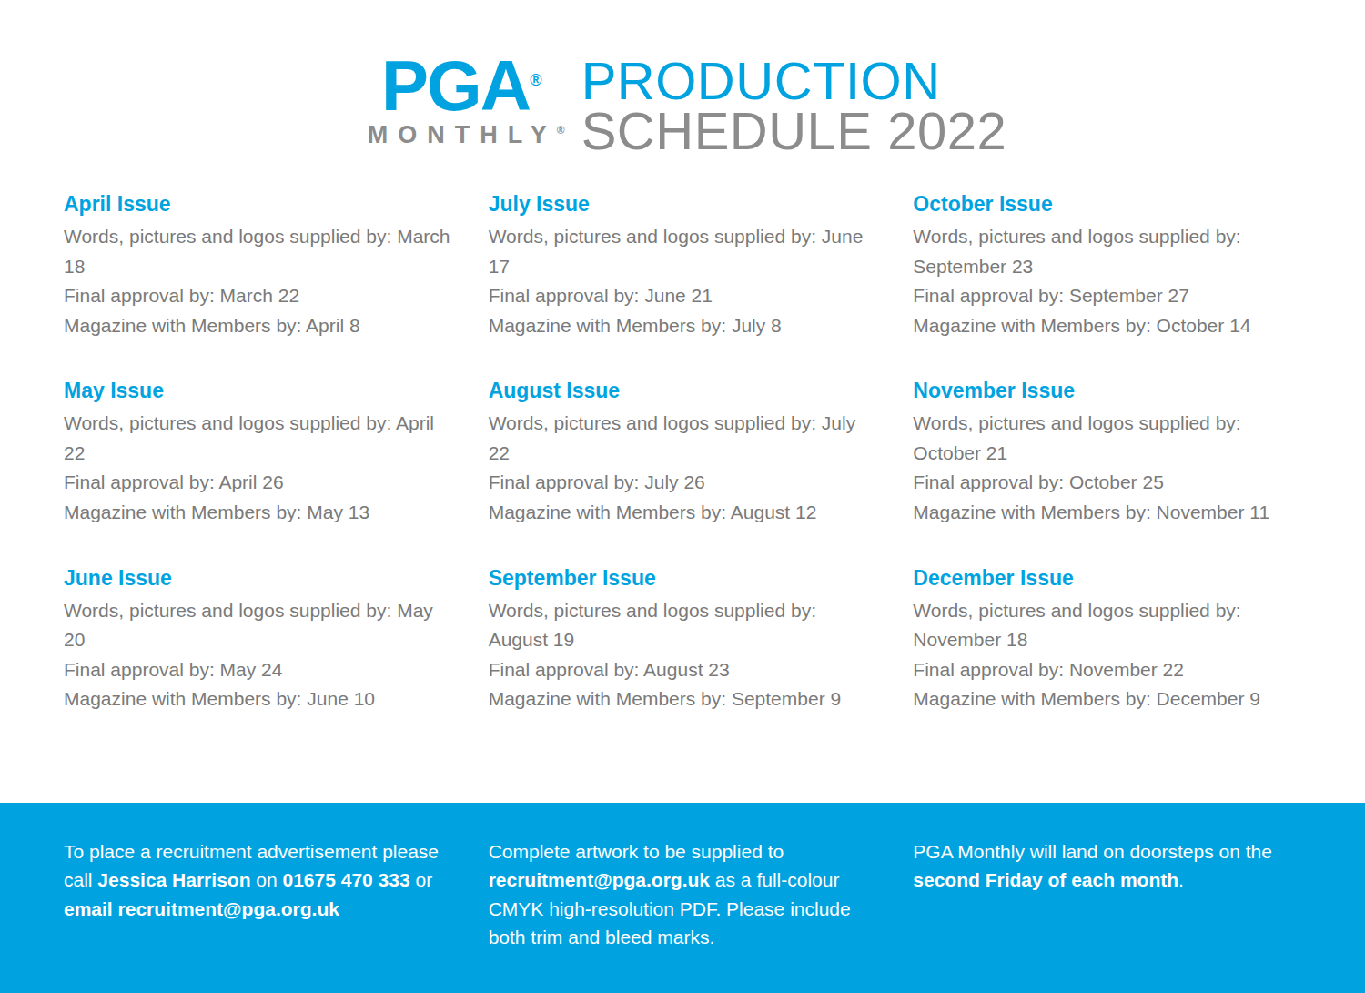PGA®
MONTHLY®
PRODUCTION SCHEDULE 2022
April Issue
Words, pictures and logos supplied by: March 18
Final approval by: March 22
Magazine with Members by: April 8
July Issue
Words, pictures and logos supplied by: June 17
Final approval by: June 21
Magazine with Members by: July 8
October Issue
Words, pictures and logos supplied by: September 23
Final approval by: September 27
Magazine with Members by: October 14
May Issue
Words, pictures and logos supplied by: April 22
Final approval by: April 26
Magazine with Members by: May 13
August Issue
Words, pictures and logos supplied by: July 22
Final approval by: July 26
Magazine with Members by: August 12
November Issue
Words, pictures and logos supplied by: October 21
Final approval by: October 25
Magazine with Members by: November 11
June Issue
Words, pictures and logos supplied by: May 20
Final approval by: May 24
Magazine with Members by: June 10
September Issue
Words, pictures and logos supplied by: August 19
Final approval by: August 23
Magazine with Members by: September 9
December Issue
Words, pictures and logos supplied by: November 18
Final approval by: November 22
Magazine with Members by: December 9
To place a recruitment advertisement please call Jessica Harrison on 01675 470 333 or email recruitment@pga.org.uk
Complete artwork to be supplied to recruitment@pga.org.uk as a full-colour CMYK high-resolution PDF. Please include both trim and bleed marks.
PGA Monthly will land on doorsteps on the second Friday of each month.